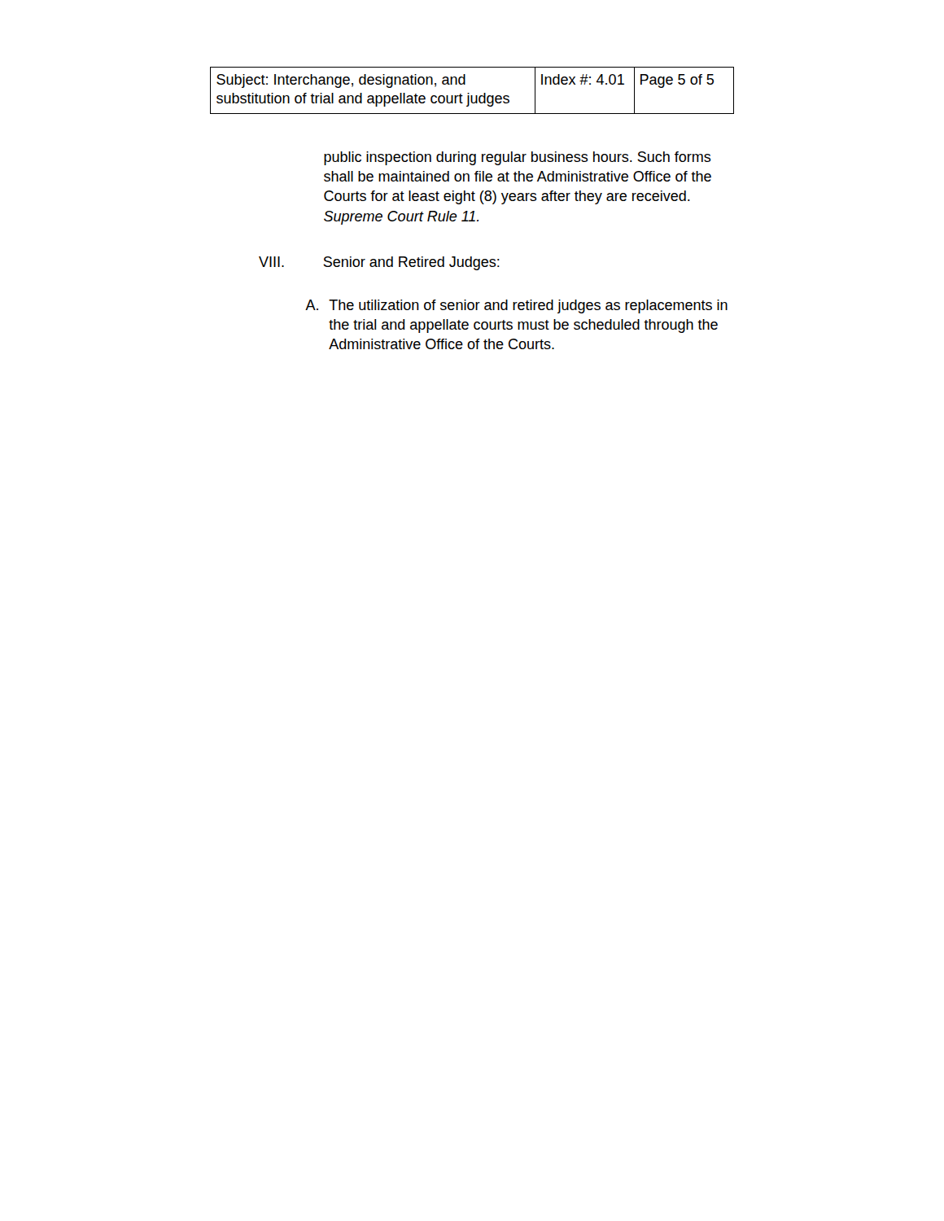| Subject: Interchange, designation, and substitution of trial and appellate court judges | Index #: 4.01 | Page 5 of 5 |
public inspection during regular business hours. Such forms shall be maintained on file at the Administrative Office of the Courts for at least eight (8) years after they are received. Supreme Court Rule 11.
VIII.
Senior and Retired Judges:
A.
The utilization of senior and retired judges as replacements in the trial and appellate courts must be scheduled through the Administrative Office of the Courts.